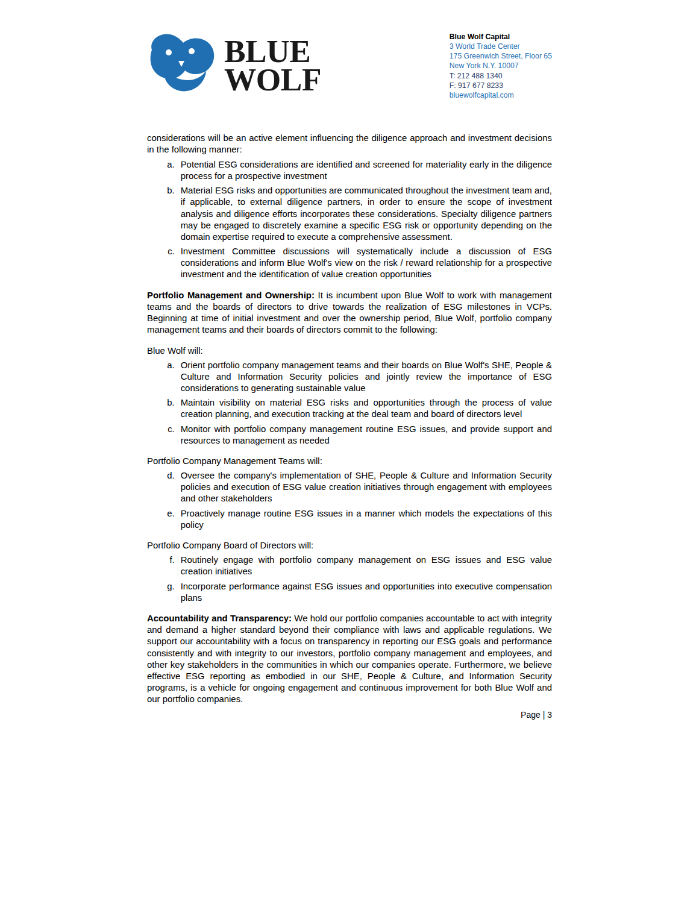BLUE
WOLF
Blue Wolf Capital
3 World Trade Center
175 Greenwich Street, Floor 65
New York N.Y. 10007
T: 212 488 1340
F: 917 677 8233
bluewolfcapital.com
considerations will be an active element influencing the diligence approach and investment decisions in the following manner:
Potential ESG considerations are identified and screened for materiality early in the diligence process for a prospective investment
Material ESG risks and opportunities are communicated throughout the investment team and, if applicable, to external diligence partners, in order to ensure the scope of investment analysis and diligence efforts incorporates these considerations. Specialty diligence partners may be engaged to discretely examine a specific ESG risk or opportunity depending on the domain expertise required to execute a comprehensive assessment.
Investment Committee discussions will systematically include a discussion of ESG considerations and inform Blue Wolf's view on the risk / reward relationship for a prospective investment and the identification of value creation opportunities
Portfolio Management and Ownership: It is incumbent upon Blue Wolf to work with management teams and the boards of directors to drive towards the realization of ESG milestones in VCPs. Beginning at time of initial investment and over the ownership period, Blue Wolf, portfolio company management teams and their boards of directors commit to the following:
Blue Wolf will:
Orient portfolio company management teams and their boards on Blue Wolf's SHE, People & Culture and Information Security policies and jointly review the importance of ESG considerations to generating sustainable value
Maintain visibility on material ESG risks and opportunities through the process of value creation planning, and execution tracking at the deal team and board of directors level
Monitor with portfolio company management routine ESG issues, and provide support and resources to management as needed
Portfolio Company Management Teams will:
Oversee the company's implementation of SHE, People & Culture and Information Security policies and execution of ESG value creation initiatives through engagement with employees and other stakeholders
Proactively manage routine ESG issues in a manner which models the expectations of this policy
Portfolio Company Board of Directors will:
Routinely engage with portfolio company management on ESG issues and ESG value creation initiatives
Incorporate performance against ESG issues and opportunities into executive compensation plans
Accountability and Transparency: We hold our portfolio companies accountable to act with integrity and demand a higher standard beyond their compliance with laws and applicable regulations. We support our accountability with a focus on transparency in reporting our ESG goals and performance consistently and with integrity to our investors, portfolio company management and employees, and other key stakeholders in the communities in which our companies operate. Furthermore, we believe effective ESG reporting as embodied in our SHE, People & Culture, and Information Security programs, is a vehicle for ongoing engagement and continuous improvement for both Blue Wolf and our portfolio companies.
Page | 3